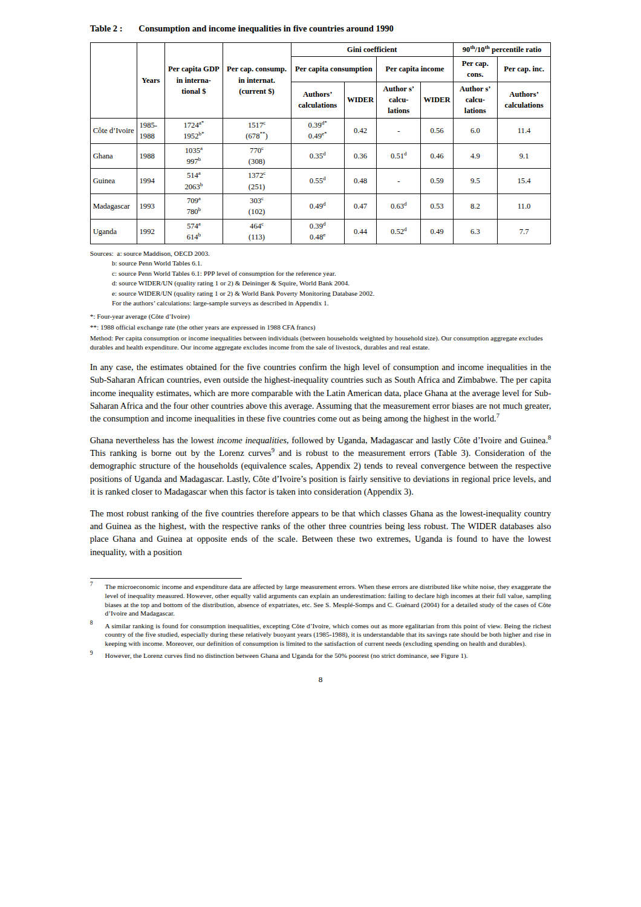Table 2 : Consumption and income inequalities in five countries around 1990
| | Years | Per capita GDP in interna-tional $ | Per cap. consump. in internat. (current $) | Gini coefficient | 90 th /10 th percentile ratio |
| --- | --- | --- | --- | --- | --- |
| Per capita consumption | Per capita income | Per cap. cons. | Per cap. inc. |
| Authors’ calculations | WIDER | Author s’ calcu-lations | WIDER | Author s’ calcu-lations | Authors’ calculations |
| Côte d’Ivoire | 1985-1988 | 1724 a* 1952 b* | 1517 c (678 ** ) | 0.39 d* 0.49 e* | 0.42 | - | 0.56 | 6.0 | 11.4 |
| Ghana | 1988 | 1035 a 997 b | 770 c (308) | 0.35 d | 0.36 | 0.51 d | 0.46 | 4.9 | 9.1 |
| Guinea | 1994 | 514 a 2063 b | 1372 c (251) | 0.55 d | 0.48 | - | 0.59 | 9.5 | 15.4 |
| Madagascar | 1993 | 709 a 780 b | 303 c (102) | 0.49 d | 0.47 | 0.63 d | 0.53 | 8.2 | 11.0 |
| Uganda | 1992 | 574 a 614 b | 464 c (113) | 0.39 d 0.48 e | 0.44 | 0.52 d | 0.49 | 6.3 | 7.7 |
Sources: a: source Maddison, OECD 2003.
b: source Penn World Tables 6.1.
c: source Penn World Tables 6.1: PPP level of consumption for the reference year.
d: source WIDER/UN (quality rating 1 or 2) & Deininger & Squire, World Bank 2004.
e: source WIDER/UN (quality rating 1 or 2) & World Bank Poverty Monitoring Database 2002.
For the authors’ calculations: large-sample surveys as described in Appendix 1.
*: Four-year average (Côte d’Ivoire)
**: 1988 official exchange rate (the other years are expressed in 1988 CFA francs)
Method: Per capita consumption or income inequalities between individuals (between households weighted by household size). Our consumption aggregate excludes durables and health expenditure. Our income aggregate excludes income from the sale of livestock, durables and real estate.
In any case, the estimates obtained for the five countries confirm the high level of consumption and income inequalities in the Sub-Saharan African countries, even outside the highest-inequality countries such as South Africa and Zimbabwe. The per capita income inequality estimates, which are more comparable with the Latin American data, place Ghana at the average level for Sub-Saharan Africa and the four other countries above this average. Assuming that the measurement error biases are not much greater, the consumption and income inequalities in these five countries come out as being among the highest in the world.7
Ghana nevertheless has the lowest income inequalities, followed by Uganda, Madagascar and lastly Côte d’Ivoire and Guinea.8 This ranking is borne out by the Lorenz curves9 and is robust to the measurement errors (Table 3). Consideration of the demographic structure of the households (equivalence scales, Appendix 2) tends to reveal convergence between the respective positions of Uganda and Madagascar. Lastly, Côte d’Ivoire’s position is fairly sensitive to deviations in regional price levels, and it is ranked closer to Madagascar when this factor is taken into consideration (Appendix 3).
The most robust ranking of the five countries therefore appears to be that which classes Ghana as the lowest-inequality country and Guinea as the highest, with the respective ranks of the other three countries being less robust. The WIDER databases also place Ghana and Guinea at opposite ends of the scale. Between these two extremes, Uganda is found to have the lowest inequality, with a position
The microeconomic income and expenditure data are affected by large measurement errors. When these errors are distributed like white noise, they exaggerate the level of inequality measured. However, other equally valid arguments can explain an underestimation: failing to declare high incomes at their full value, sampling biases at the top and bottom of the distribution, absence of expatriates, etc. See S. Mesplé-Somps and C. Guénard (2004) for a detailed study of the cases of Côte d’Ivoire and Madagascar.
A similar ranking is found for consumption inequalities, excepting Côte d’Ivoire, which comes out as more egalitarian from this point of view. Being the richest country of the five studied, especially during these relatively buoyant years (1985-1988), it is understandable that its savings rate should be both higher and rise in keeping with income. Moreover, our definition of consumption is limited to the satisfaction of current needs (excluding spending on health and durables).
However, the Lorenz curves find no distinction between Ghana and Uganda for the 50% poorest (no strict dominance, see Figure 1).
8